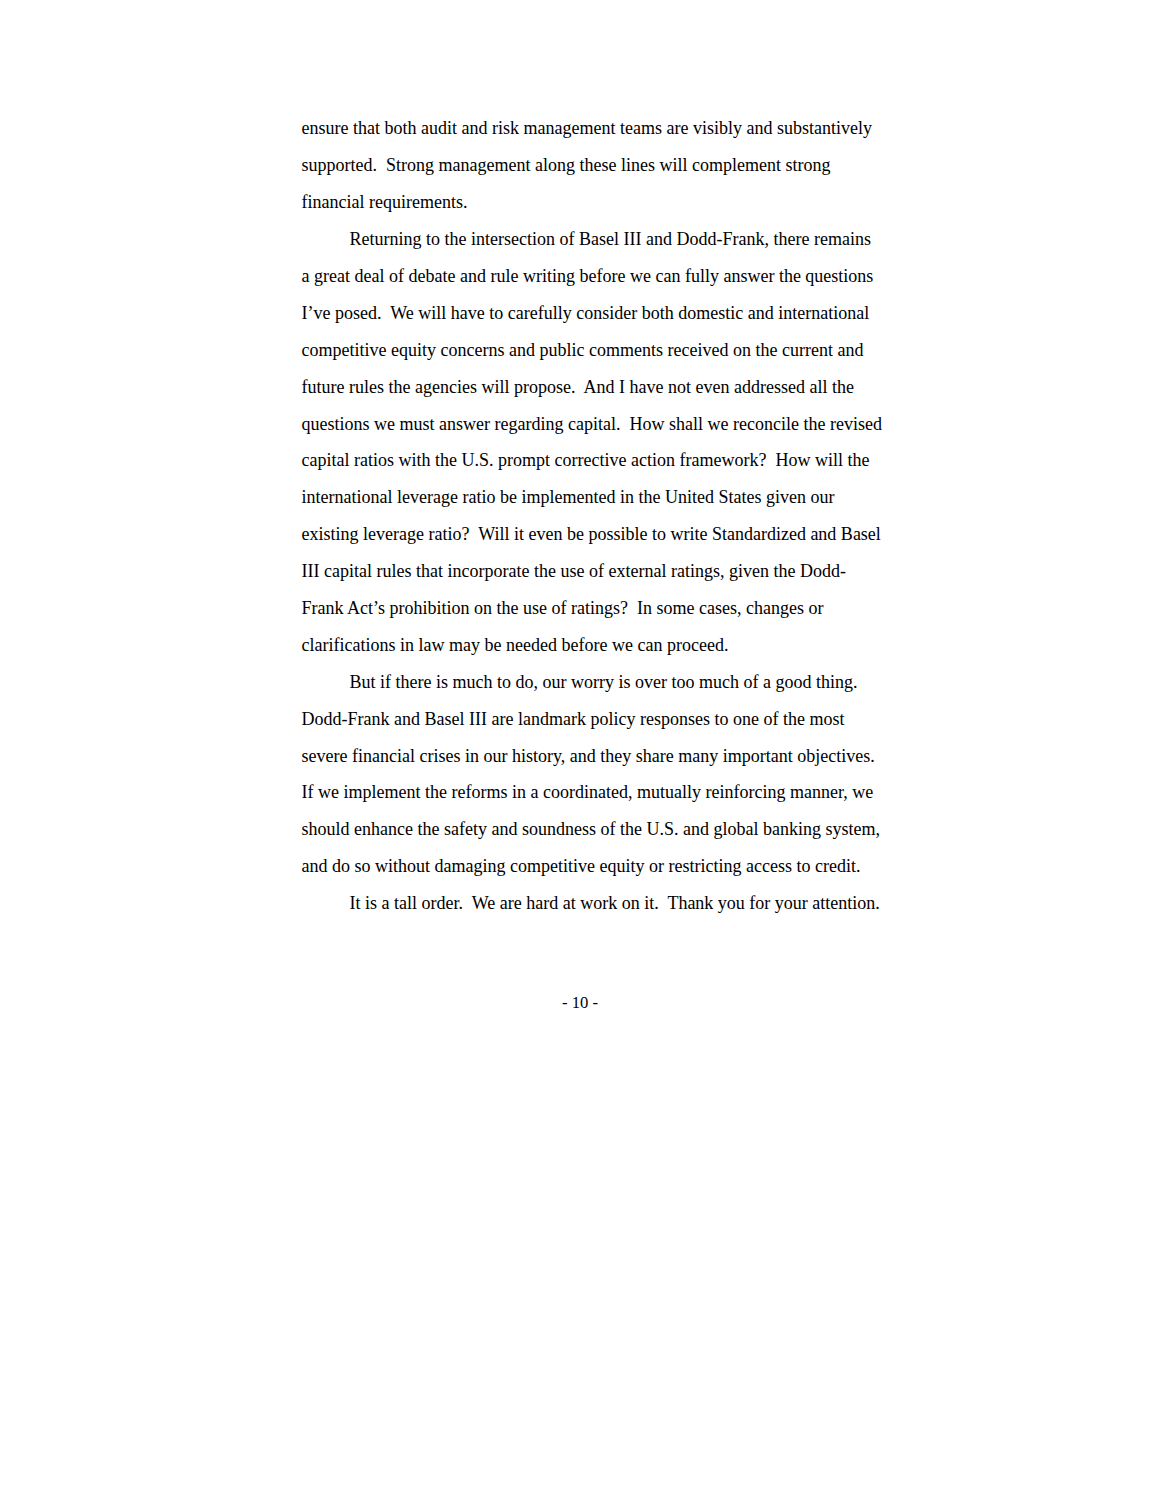ensure that both audit and risk management teams are visibly and substantively supported. Strong management along these lines will complement strong financial requirements.
Returning to the intersection of Basel III and Dodd-Frank, there remains a great deal of debate and rule writing before we can fully answer the questions I’ve posed. We will have to carefully consider both domestic and international competitive equity concerns and public comments received on the current and future rules the agencies will propose. And I have not even addressed all the questions we must answer regarding capital. How shall we reconcile the revised capital ratios with the U.S. prompt corrective action framework? How will the international leverage ratio be implemented in the United States given our existing leverage ratio? Will it even be possible to write Standardized and Basel III capital rules that incorporate the use of external ratings, given the Dodd-Frank Act’s prohibition on the use of ratings? In some cases, changes or clarifications in law may be needed before we can proceed.
But if there is much to do, our worry is over too much of a good thing. Dodd-Frank and Basel III are landmark policy responses to one of the most severe financial crises in our history, and they share many important objectives. If we implement the reforms in a coordinated, mutually reinforcing manner, we should enhance the safety and soundness of the U.S. and global banking system, and do so without damaging competitive equity or restricting access to credit.
It is a tall order. We are hard at work on it. Thank you for your attention.
- 10 -